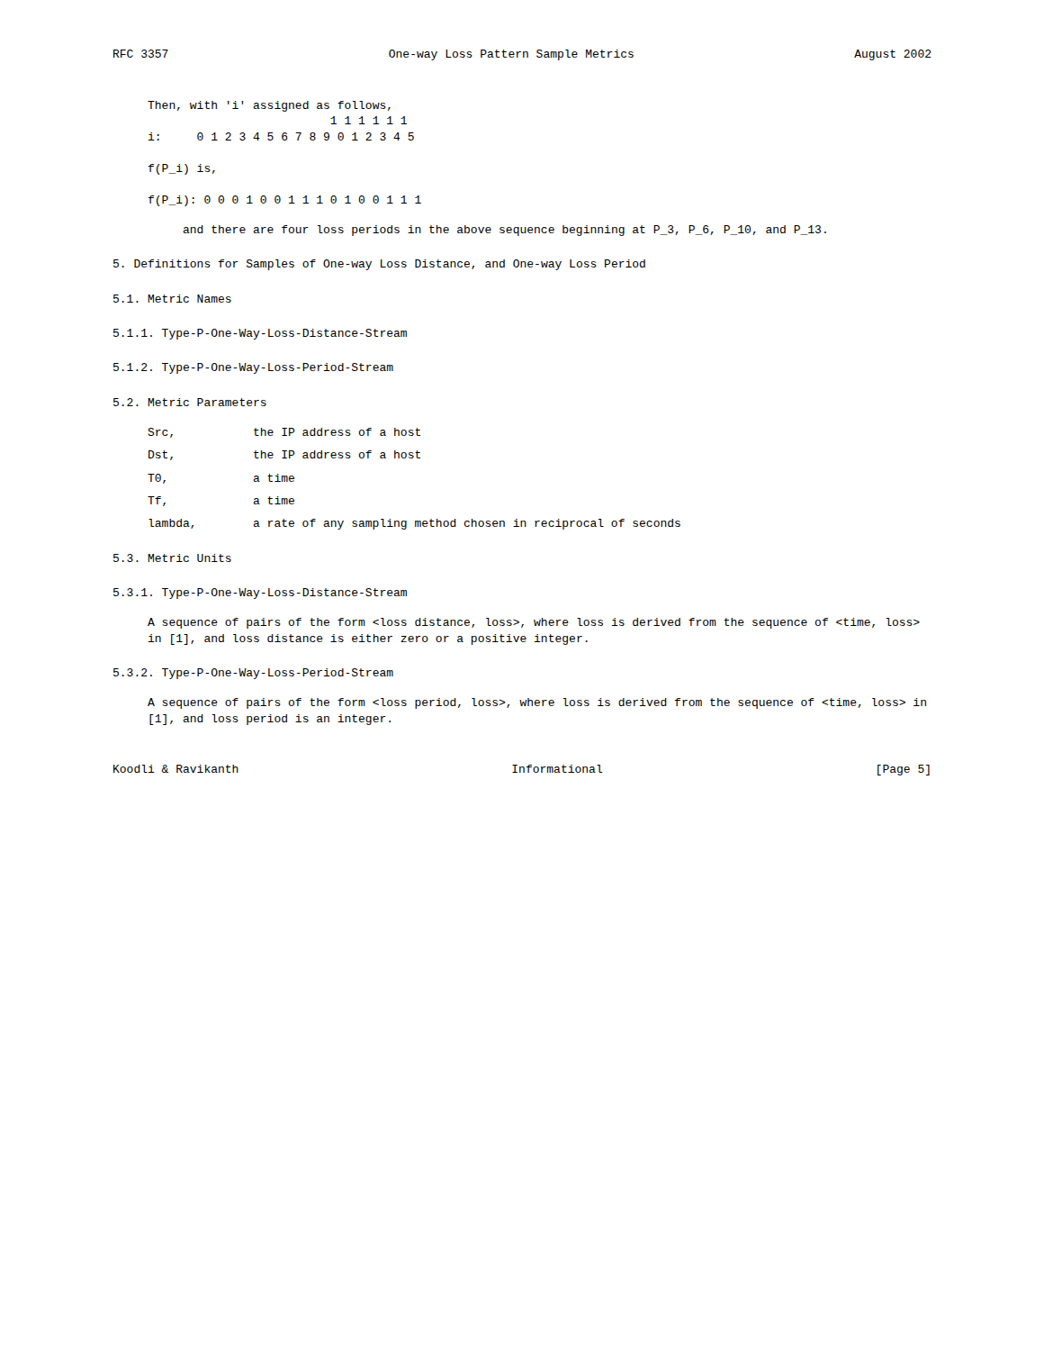RFC 3357 One-way Loss Pattern Sample Metrics August 2002
Then, with 'i' assigned as follows,
                          1 1 1 1 1 1
i:     0 1 2 3 4 5 6 7 8 9 0 1 2 3 4 5

f(P_i) is,

f(P_i): 0 0 0 1 0 0 1 1 1 0 1 0 0 1 1 1
and there are four loss periods in the above sequence beginning at P_3, P_6, P_10, and P_13.
5. Definitions for Samples of One-way Loss Distance, and One-way Loss Period
5.1. Metric Names
5.1.1. Type-P-One-Way-Loss-Distance-Stream
5.1.2. Type-P-One-Way-Loss-Period-Stream
5.2. Metric Parameters
Src,
the IP address of a host
Dst,
the IP address of a host
T0,
a time
Tf,
a time
lambda,
a rate of any sampling method chosen in reciprocal of seconds
5.3. Metric Units
5.3.1. Type-P-One-Way-Loss-Distance-Stream
A sequence of pairs of the form <loss distance, loss>, where loss is derived from the sequence of <time, loss> in [1], and loss distance is either zero or a positive integer.
5.3.2. Type-P-One-Way-Loss-Period-Stream
A sequence of pairs of the form <loss period, loss>, where loss is derived from the sequence of <time, loss> in [1], and loss period is an integer.
Koodli & Ravikanth Informational [Page 5]